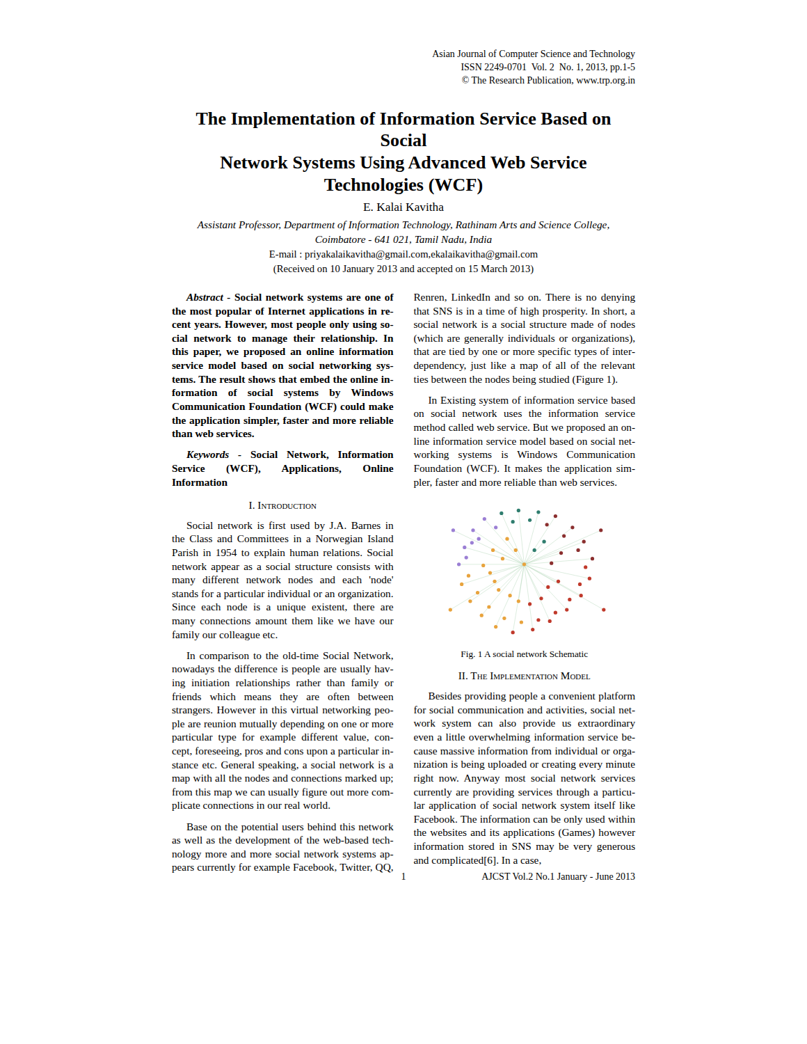Asian Journal of Computer Science and Technology
ISSN 2249-0701 Vol. 2 No. 1, 2013, pp.1-5
© The Research Publication, www.trp.org.in
The Implementation of Information Service Based on Social
Network Systems Using Advanced Web Service
Technologies (WCF)
E. Kalai Kavitha
Assistant Professor, Department of Information Technology, Rathinam Arts and Science College,
Coimbatore - 641 021, Tamil Nadu, India
E-mail : priyakalaikavitha@gmail.com,ekalaikavitha@gmail.com
(Received on 10 January 2013 and accepted on 15 March 2013)
Abstract - Social network systems are one of the most popular of Internet applications in recent years. However, most people only using social network to manage their relationship. In this paper, we proposed an online information service model based on social networking systems. The result shows that embed the online information of social systems by Windows Communication Foundation (WCF) could make the application simpler, faster and more reliable than web services.
Keywords - Social Network, Information Service (WCF), Applications, Online Information
I. Introduction
Social network is first used by J.A. Barnes in the Class and Committees in a Norwegian Island Parish in 1954 to explain human relations. Social network appear as a social structure consists with many different network nodes and each 'node' stands for a particular individual or an organization. Since each node is a unique existent, there are many connections amount them like we have our family our colleague etc.
In comparison to the old-time Social Network, nowadays the difference is people are usually having initiation relationships rather than family or friends which means they are often between strangers. However in this virtual networking people are reunion mutually depending on one or more particular type for example different value, concept, foreseeing, pros and cons upon a particular instance etc. General speaking, a social network is a map with all the nodes and connections marked up; from this map we can usually figure out more complicate connections in our real world.
Base on the potential users behind this network as well as the development of the web-based technology more and more social network systems appears currently for example Facebook, Twitter, QQ, Renren, LinkedIn and so on. There is no denying that SNS is in a time of high prosperity. In short, a social network is a social structure made of nodes (which are generally individuals or organizations), that are tied by one or more specific types of interdependency, just like a map of all of the relevant ties between the nodes being studied (Figure 1).
In Existing system of information service based on social network uses the information service method called web service. But we proposed an online information service model based on social networking systems is Windows Communication Foundation (WCF). It makes the application simpler, faster and more reliable than web services.
Fig. 1 A social network Schematic
II. The Implementation Model
Besides providing people a convenient platform for social communication and activities, social network system can also provide us extraordinary even a little overwhelming information service because massive information from individual or organization is being uploaded or creating every minute right now. Anyway most social network services currently are providing services through a particular application of social network system itself like Facebook. The information can be only used within the websites and its applications (Games) however information stored in SNS may be very generous and complicated[6]. In a case,
1 AJCST Vol.2 No.1 January - June 2013